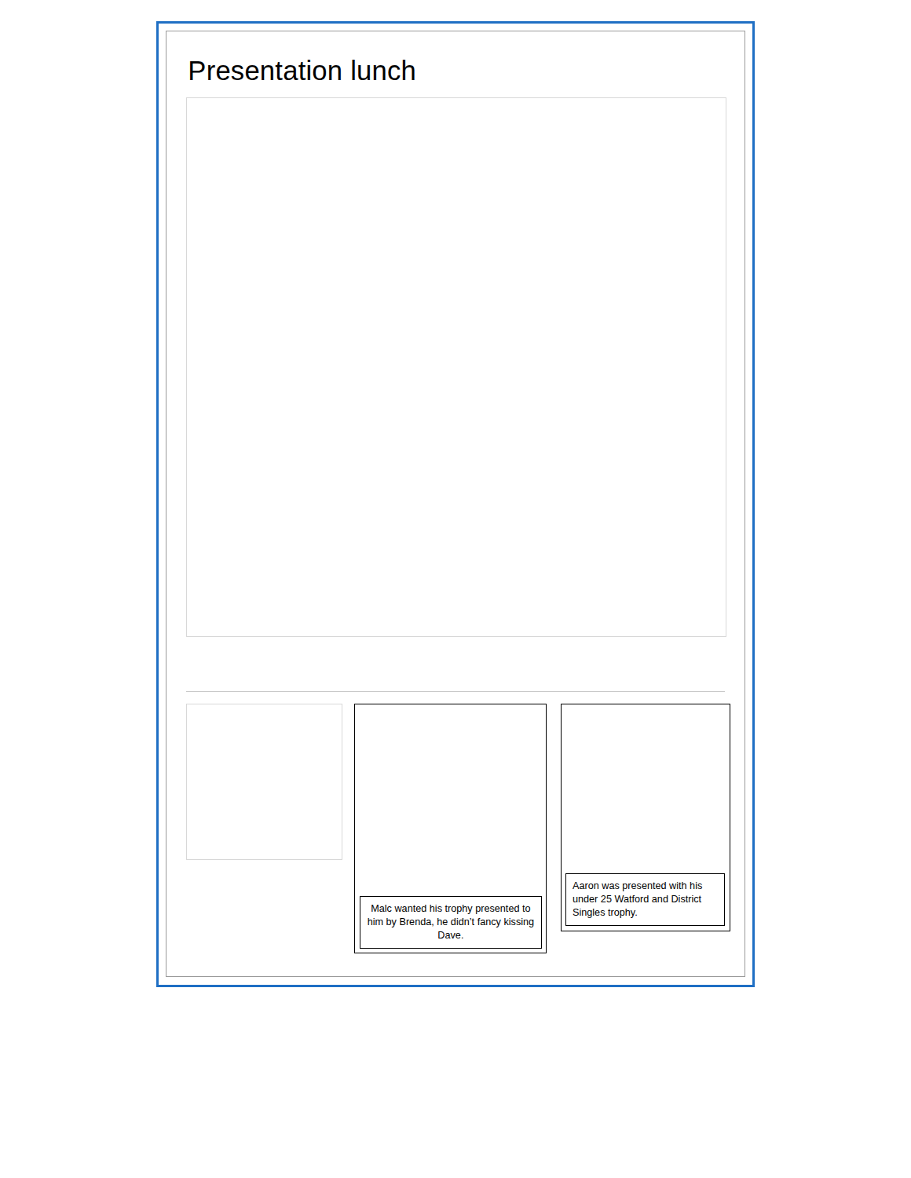Presentation lunch
Malc wanted his trophy presented to him by Brenda, he didn’t fancy kissing Dave.
Aaron was presented with his under 25 Watford and District Singles trophy.